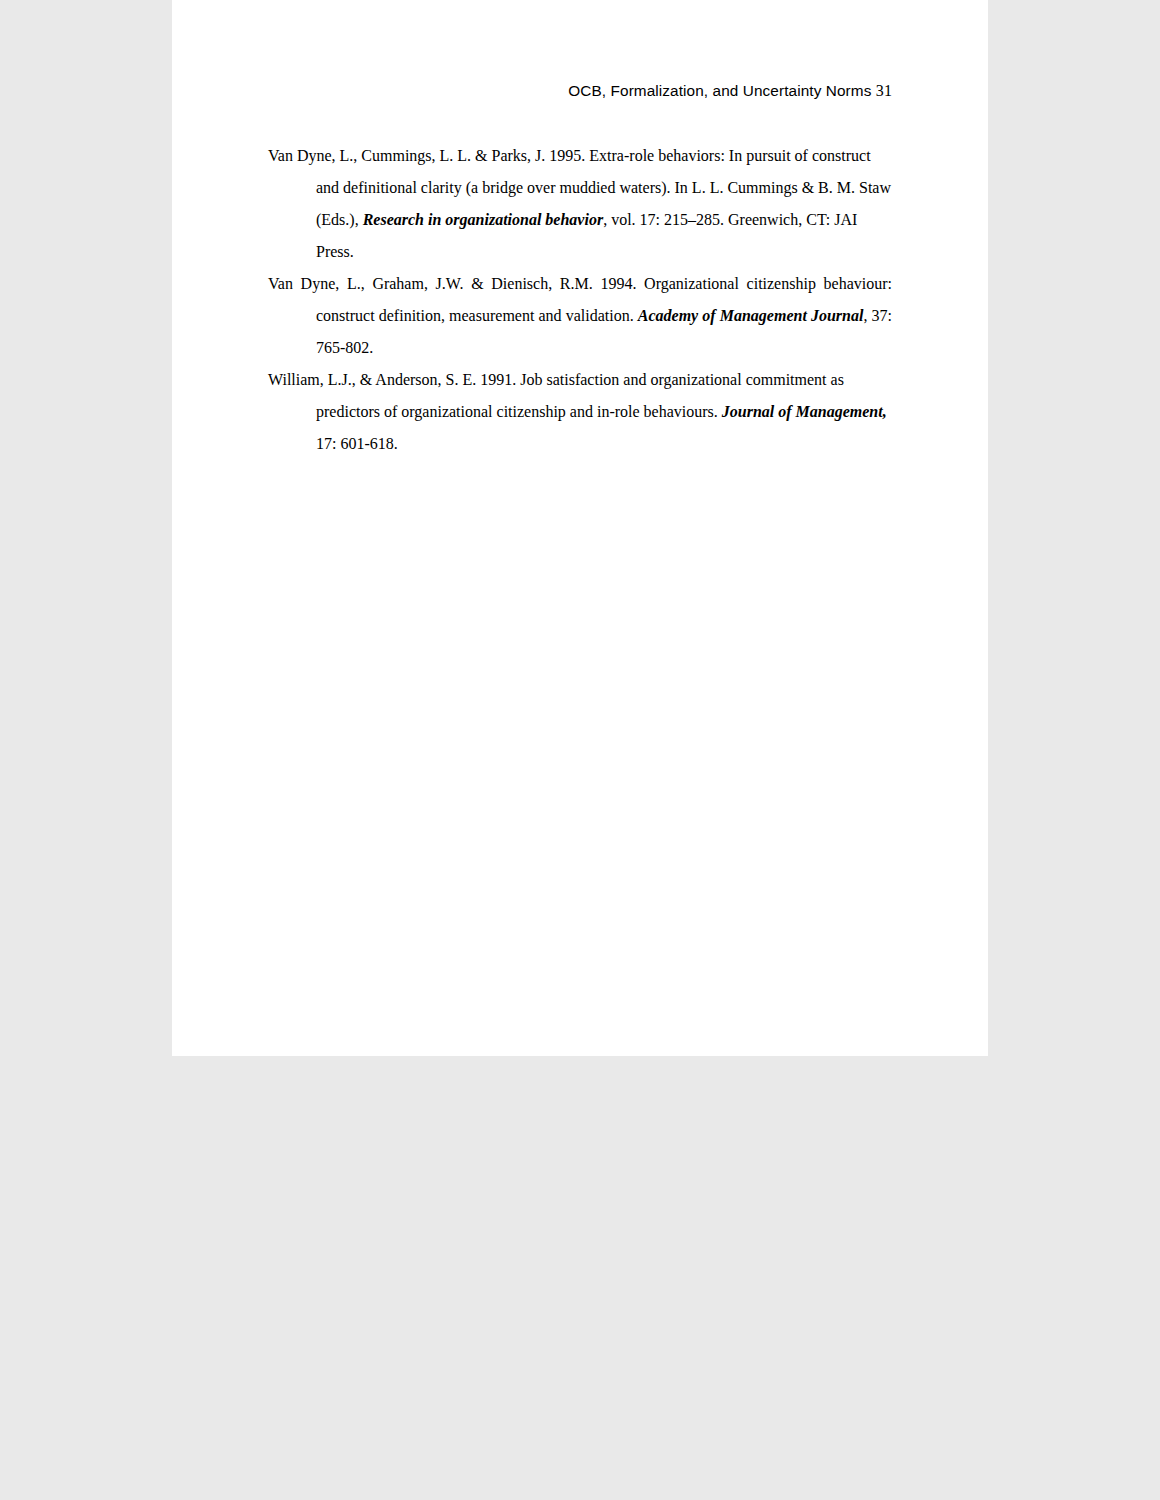OCB, Formalization, and Uncertainty Norms 31
Van Dyne, L., Cummings, L. L. & Parks, J. 1995. Extra-role behaviors: In pursuit of construct and definitional clarity (a bridge over muddied waters). In L. L. Cummings & B. M. Staw (Eds.), Research in organizational behavior, vol. 17: 215–285. Greenwich, CT: JAI Press.
Van Dyne, L., Graham, J.W. & Dienisch, R.M. 1994. Organizational citizenship behaviour: construct definition, measurement and validation. Academy of Management Journal, 37: 765-802.
William, L.J., & Anderson, S. E. 1991. Job satisfaction and organizational commitment as predictors of organizational citizenship and in-role behaviours. Journal of Management, 17: 601-618.